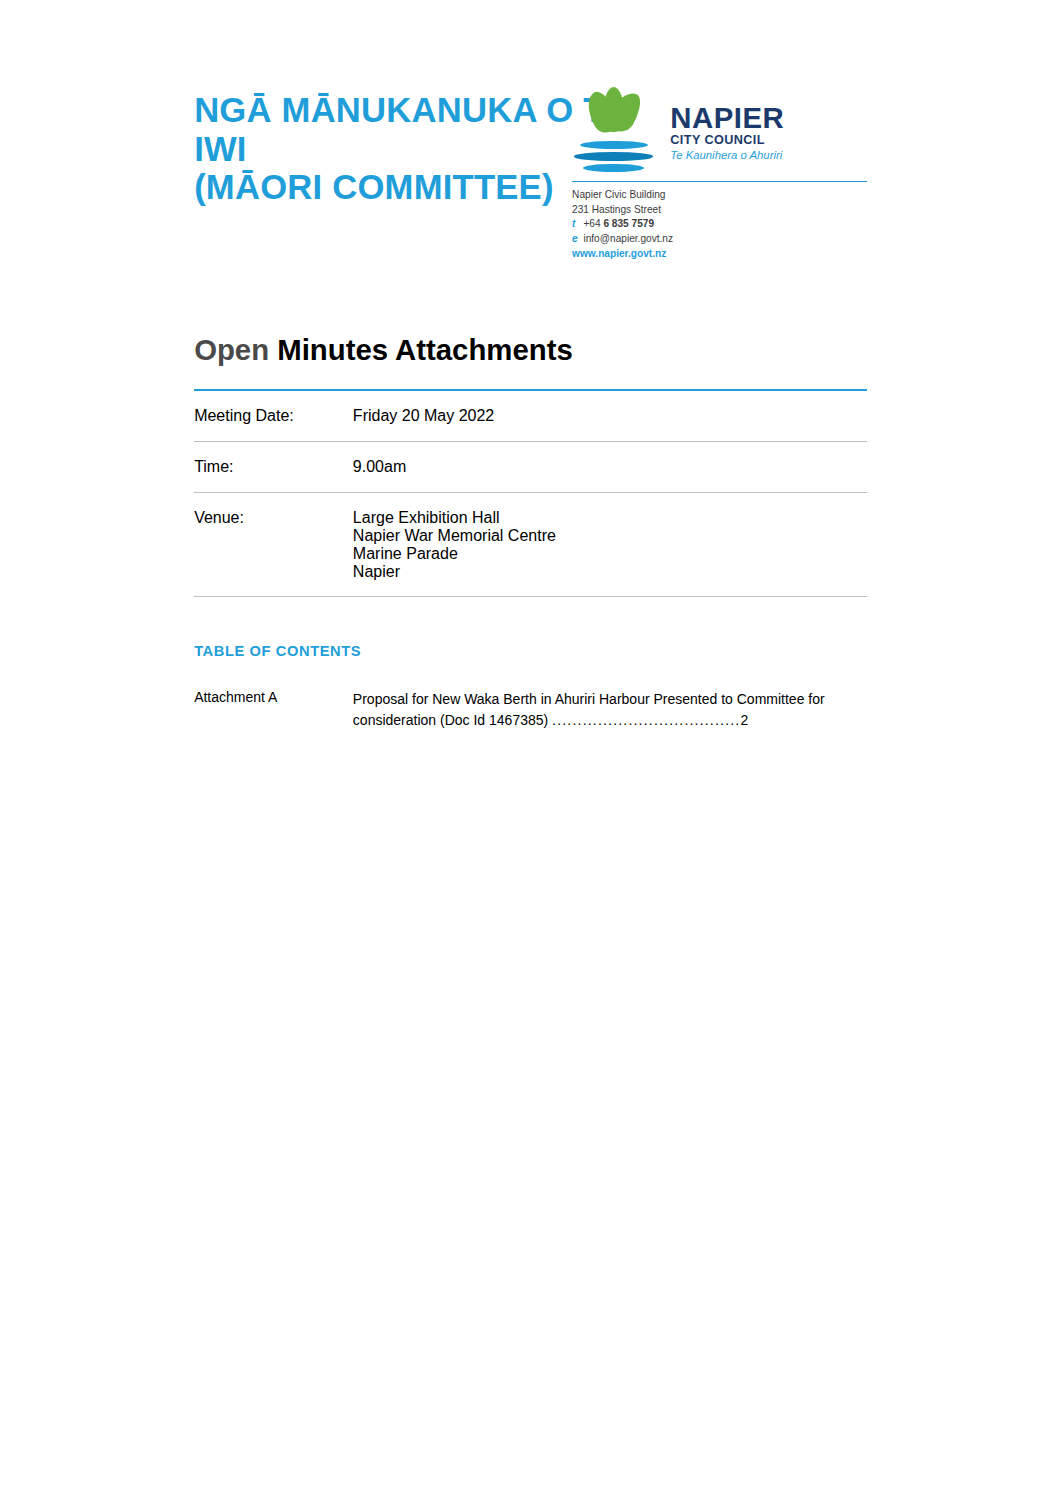NAPIER
CITY COUNCIL
Te Kaunihera o Ahuriri
Napier Civic Building
231 Hastings Street
t+64 6 835 7579
einfo@napier.govt.nz
www.napier.govt.nz
NGĀ MĀNUKANUKA O TE IWI
(MĀORI COMMITTEE)
Open Minutes Attachments
| Meeting Date: | Friday 20 May 2022 |
| Time: | 9.00am |
| Venue: | Large Exhibition Hall Napier War Memorial Centre Marine Parade Napier |
TABLE OF CONTENTS
| Attachment A | Proposal for New Waka Berth in Ahuriri Harbour Presented to Committee for consideration (Doc Id 1467385) ..................................... 2 |